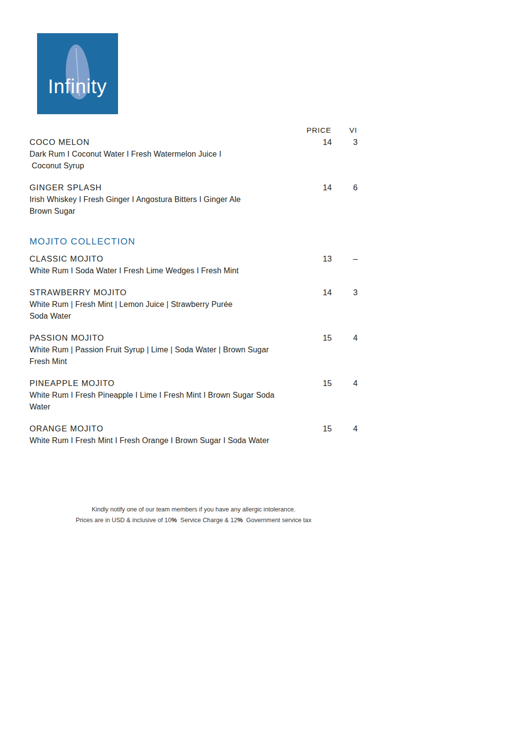Infinity
| | PRICE | VI |
| --- | --- | --- |
| COCO MELON Dark Rum I Coconut Water I Fresh Watermelon Juice I Coconut Syrup | 14 | 3 |
| GINGER SPLASH Irish Whiskey I Fresh Ginger I Angostura Bitters I Ginger Ale Brown Sugar | 14 | 6 |
| Mojito Collection |
| CLASSIC MOJITO White Rum I Soda Water I Fresh Lime Wedges I Fresh Mint | 13 | – |
| STRAWBERRY MOJITO White Rum / Fresh Mint / Lemon Juice / Strawberry Purée Soda Water | 14 | 3 |
| PASSION MOJITO White Rum / Passion Fruit Syrup / Lime / Soda Water / Brown Sugar Fresh Mint | 15 | 4 |
| PINEAPPLE MOJITO White Rum I Fresh Pineapple I Lime I Fresh Mint I Brown Sugar Soda Water | 15 | 4 |
| ORANGE MOJITO White Rum I Fresh Mint I Fresh Orange I Brown Sugar I Soda Water | 15 | 4 |
Kindly notify one of our team members if you have any allergic intolerance.
Prices are in USD & inclusive of 10% Service Charge & 12% Government service tax